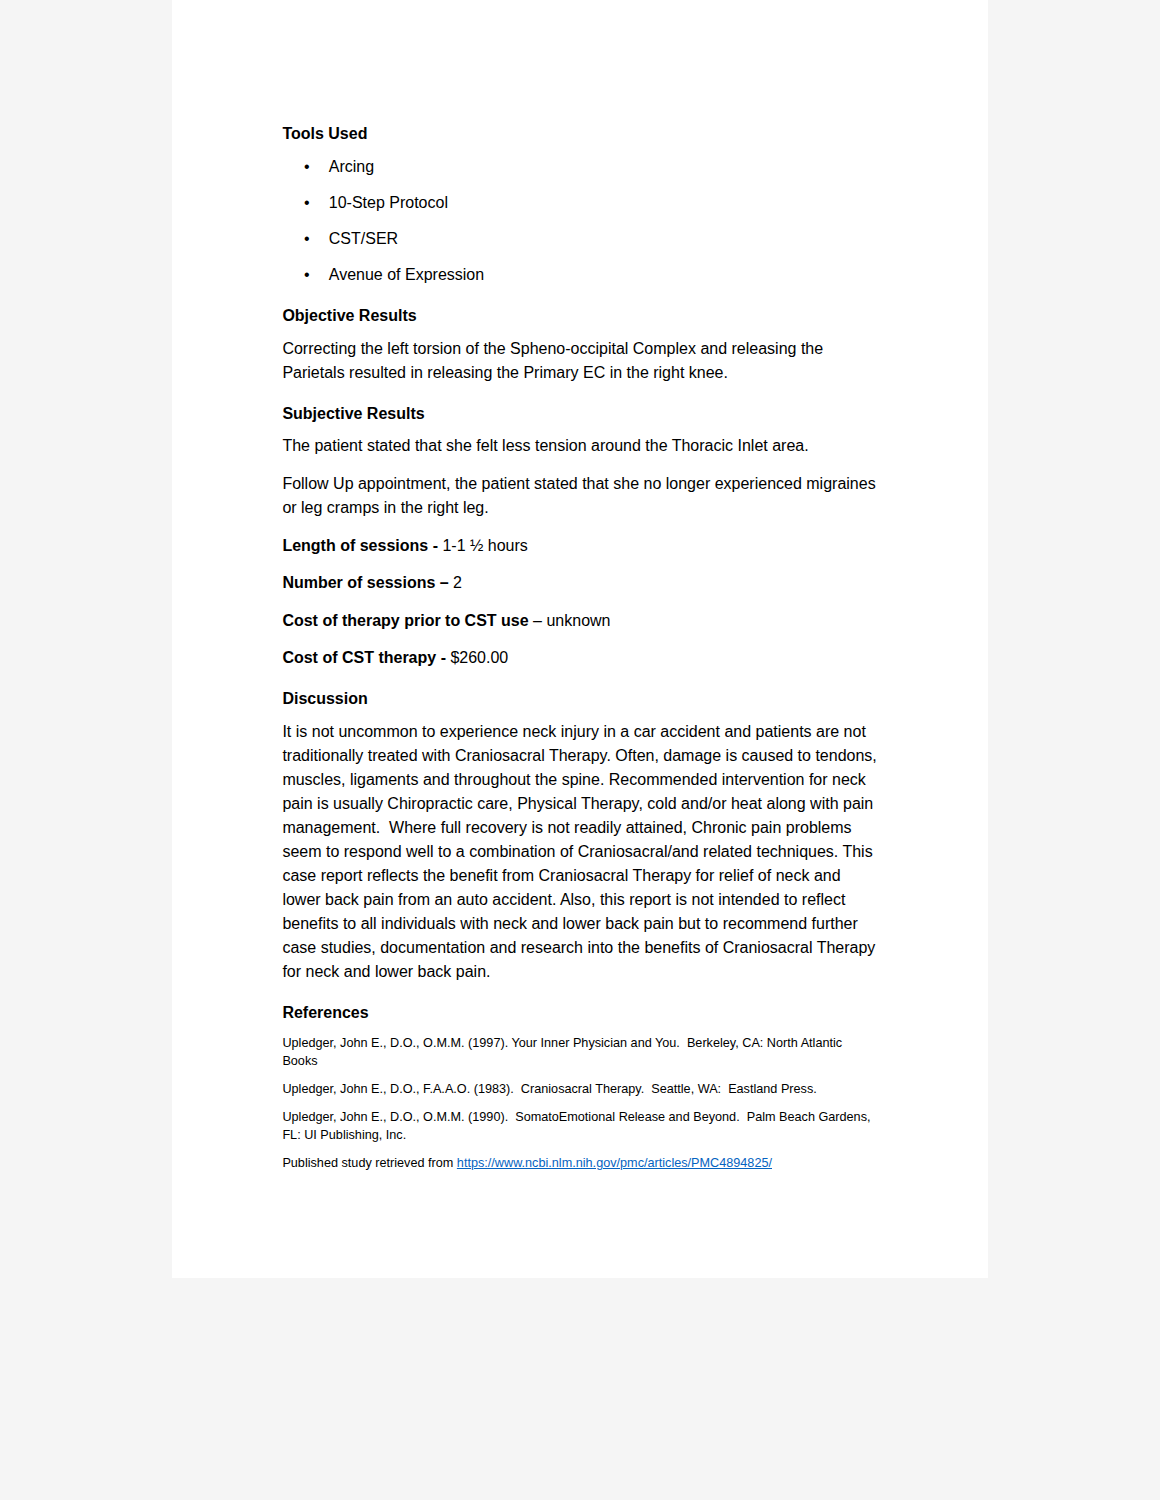Tools Used
Arcing
10-Step Protocol
CST/SER
Avenue of Expression
Objective Results
Correcting the left torsion of the Spheno-occipital Complex and releasing the Parietals resulted in releasing the Primary EC in the right knee.
Subjective Results
The patient stated that she felt less tension around the Thoracic Inlet area.
Follow Up appointment, the patient stated that she no longer experienced migraines or leg cramps in the right leg.
Length of sessions - 1-1 ½ hours
Number of sessions – 2
Cost of therapy prior to CST use – unknown
Cost of CST therapy - $260.00
Discussion
It is not uncommon to experience neck injury in a car accident and patients are not traditionally treated with Craniosacral Therapy. Often, damage is caused to tendons, muscles, ligaments and throughout the spine. Recommended intervention for neck pain is usually Chiropractic care, Physical Therapy, cold and/or heat along with pain management. Where full recovery is not readily attained, Chronic pain problems seem to respond well to a combination of Craniosacral/and related techniques. This case report reflects the benefit from Craniosacral Therapy for relief of neck and lower back pain from an auto accident. Also, this report is not intended to reflect benefits to all individuals with neck and lower back pain but to recommend further case studies, documentation and research into the benefits of Craniosacral Therapy for neck and lower back pain.
References
Upledger, John E., D.O., O.M.M. (1997). Your Inner Physician and You. Berkeley, CA: North Atlantic Books
Upledger, John E., D.O., F.A.A.O. (1983). Craniosacral Therapy. Seattle, WA: Eastland Press.
Upledger, John E., D.O., O.M.M. (1990). SomatoEmotional Release and Beyond. Palm Beach Gardens, FL: UI Publishing, Inc.
Published study retrieved from https://www.ncbi.nlm.nih.gov/pmc/articles/PMC4894825/